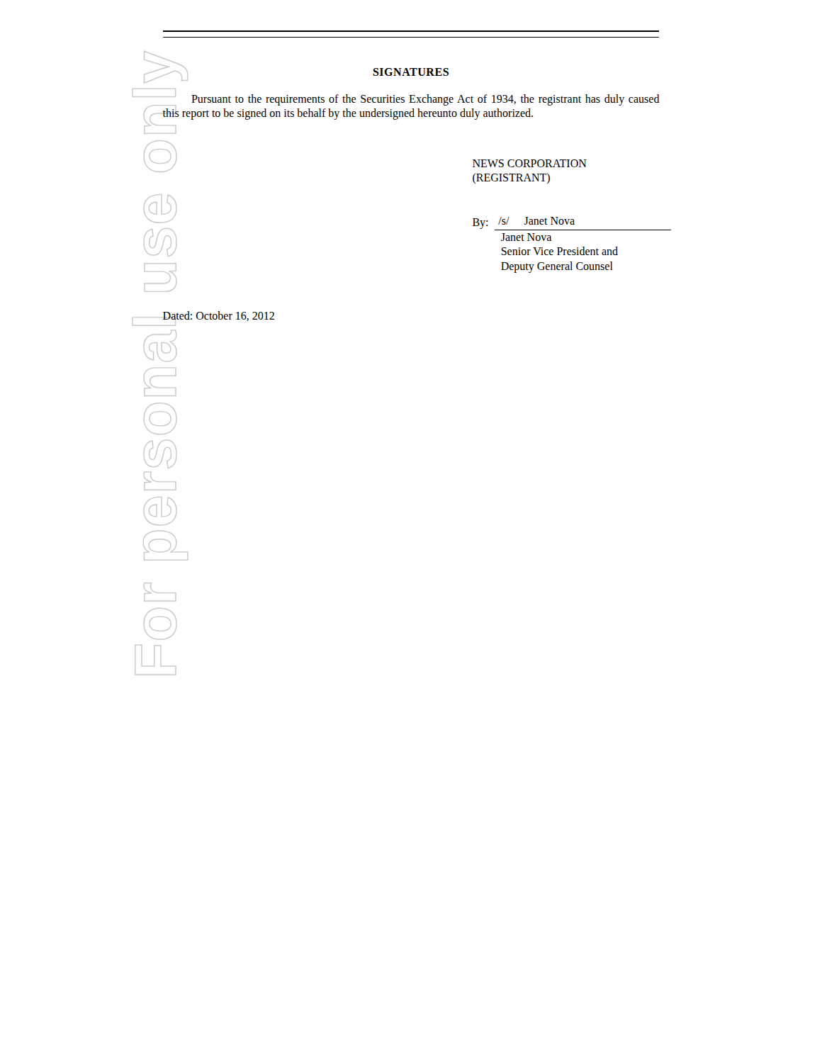For personal use only
SIGNATURES
Pursuant to the requirements of the Securities Exchange Act of 1934, the registrant has duly caused this report to be signed on its behalf by the undersigned hereunto duly authorized.
NEWS CORPORATION
(REGISTRANT)
By:
/s/Janet Nova
Janet Nova
Senior Vice President and
Deputy General Counsel
Dated: October 16, 2012